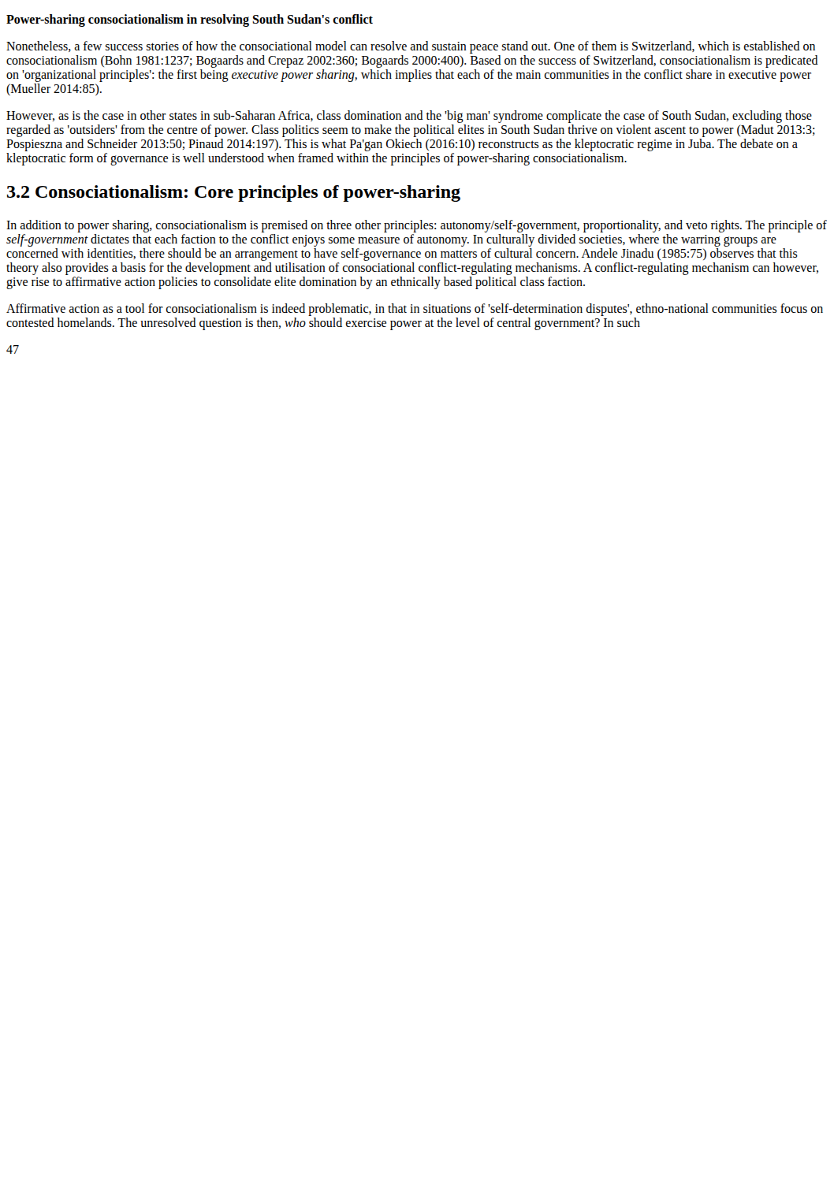Power-sharing consociationalism in resolving South Sudan's conflict
Nonetheless, a few success stories of how the consociational model can resolve and sustain peace stand out. One of them is Switzerland, which is established on consociationalism (Bohn 1981:1237; Bogaards and Crepaz 2002:360; Bogaards 2000:400). Based on the success of Switzerland, consociationalism is predicated on 'organizational principles': the first being executive power sharing, which implies that each of the main communities in the conflict share in executive power (Mueller 2014:85).
However, as is the case in other states in sub-Saharan Africa, class domination and the 'big man' syndrome complicate the case of South Sudan, excluding those regarded as 'outsiders' from the centre of power. Class politics seem to make the political elites in South Sudan thrive on violent ascent to power (Madut 2013:3; Pospieszna and Schneider 2013:50; Pinaud 2014:197). This is what Pa'gan Okiech (2016:10) reconstructs as the kleptocratic regime in Juba. The debate on a kleptocratic form of governance is well understood when framed within the principles of power-sharing consociationalism.
3.2 Consociationalism: Core principles of power-sharing
In addition to power sharing, consociationalism is premised on three other principles: autonomy/self-government, proportionality, and veto rights. The principle of self-government dictates that each faction to the conflict enjoys some measure of autonomy. In culturally divided societies, where the warring groups are concerned with identities, there should be an arrangement to have self-governance on matters of cultural concern. Andele Jinadu (1985:75) observes that this theory also provides a basis for the development and utilisation of consociational conflict-regulating mechanisms. A conflict-regulating mechanism can however, give rise to affirmative action policies to consolidate elite domination by an ethnically based political class faction.
Affirmative action as a tool for consociationalism is indeed problematic, in that in situations of 'self-determination disputes', ethno-national communities focus on contested homelands. The unresolved question is then, who should exercise power at the level of central government? In such
47